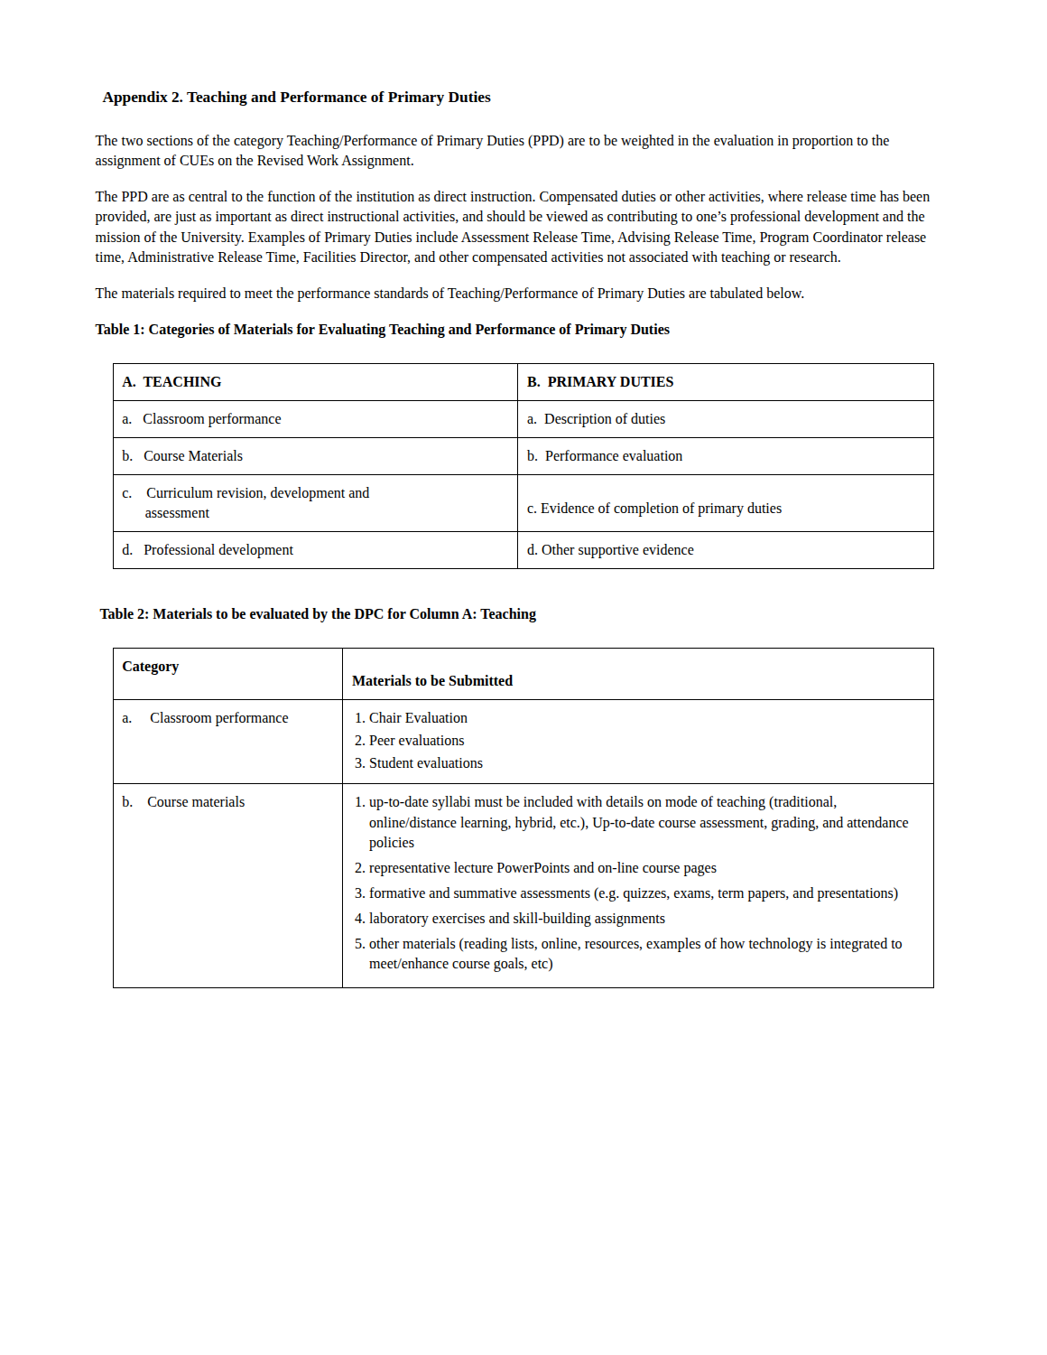Appendix 2. Teaching and Performance of Primary Duties
The two sections of the category Teaching/Performance of Primary Duties (PPD) are to be weighted in the evaluation in proportion to the assignment of CUEs on the Revised Work Assignment.
The PPD are as central to the function of the institution as direct instruction. Compensated duties or other activities, where release time has been provided, are just as important as direct instructional activities, and should be viewed as contributing to one’s professional development and the mission of the University. Examples of Primary Duties include Assessment Release Time, Advising Release Time, Program Coordinator release time, Administrative Release Time, Facilities Director, and other compensated activities not associated with teaching or research.
The materials required to meet the performance standards of Teaching/Performance of Primary Duties are tabulated below.
Table 1: Categories of Materials for Evaluating Teaching and Performance of Primary Duties
| A. TEACHING | B. PRIMARY DUTIES |
| a. Classroom performance | a. Description of duties |
| b. Course Materials | b. Performance evaluation |
| c. Curriculum revision, development and assessment | c. Evidence of completion of primary duties |
| d. Professional development | d. Other supportive evidence |
Table 2: Materials to be evaluated by the DPC for Column A: Teaching
| Category | Materials to be Submitted |
| a. Classroom performance | Chair Evaluation Peer evaluations Student evaluations |
| b. Course materials | up-to-date syllabi must be included with details on mode of teaching (traditional, online/distance learning, hybrid, etc.), Up-to-date course assessment, grading, and attendance policies representative lecture PowerPoints and on-line course pages formative and summative assessments (e.g. quizzes, exams, term papers, and presentations) laboratory exercises and skill-building assignments other materials (reading lists, online, resources, examples of how technology is integrated to meet/enhance course goals, etc) |